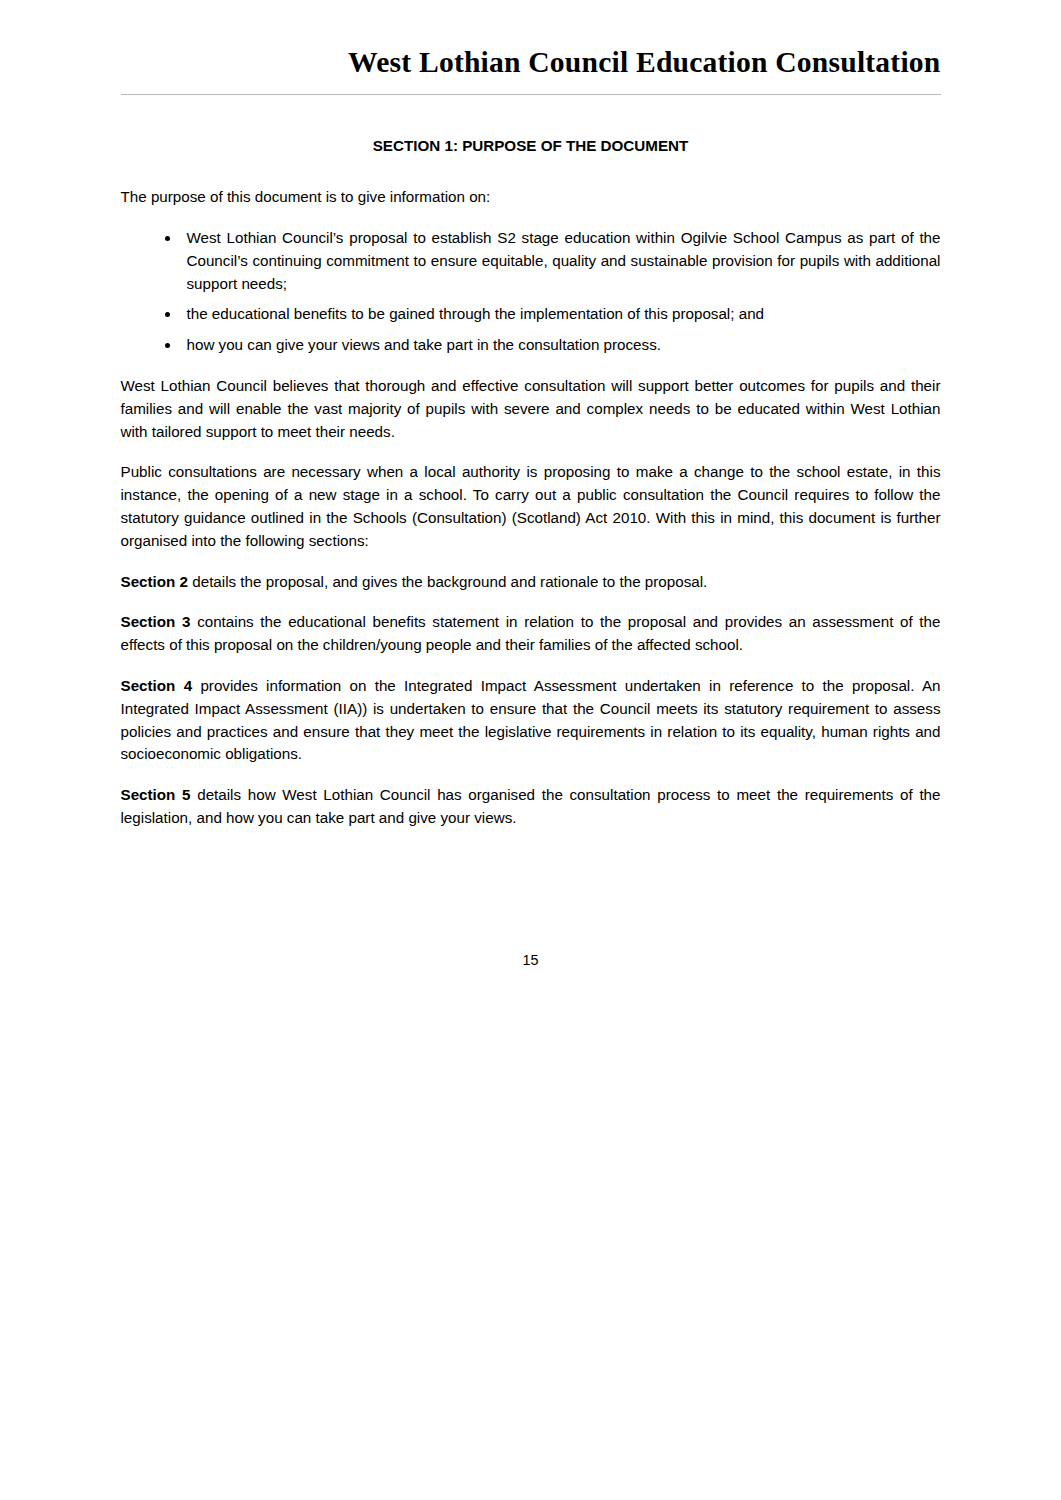West Lothian Council Education Consultation
SECTION 1: PURPOSE OF THE DOCUMENT
The purpose of this document is to give information on:
West Lothian Council’s proposal to establish S2 stage education within Ogilvie School Campus as part of the Council’s continuing commitment to ensure equitable, quality and sustainable provision for pupils with additional support needs;
the educational benefits to be gained through the implementation of this proposal; and
how you can give your views and take part in the consultation process.
West Lothian Council believes that thorough and effective consultation will support better outcomes for pupils and their families and will enable the vast majority of pupils with severe and complex needs to be educated within West Lothian with tailored support to meet their needs.
Public consultations are necessary when a local authority is proposing to make a change to the school estate, in this instance, the opening of a new stage in a school. To carry out a public consultation the Council requires to follow the statutory guidance outlined in the Schools (Consultation) (Scotland) Act 2010. With this in mind, this document is further organised into the following sections:
Section 2 details the proposal, and gives the background and rationale to the proposal.
Section 3 contains the educational benefits statement in relation to the proposal and provides an assessment of the effects of this proposal on the children/young people and their families of the affected school.
Section 4 provides information on the Integrated Impact Assessment undertaken in reference to the proposal. An Integrated Impact Assessment (IIA)) is undertaken to ensure that the Council meets its statutory requirement to assess policies and practices and ensure that they meet the legislative requirements in relation to its equality, human rights and socioeconomic obligations.
Section 5 details how West Lothian Council has organised the consultation process to meet the requirements of the legislation, and how you can take part and give your views.
15